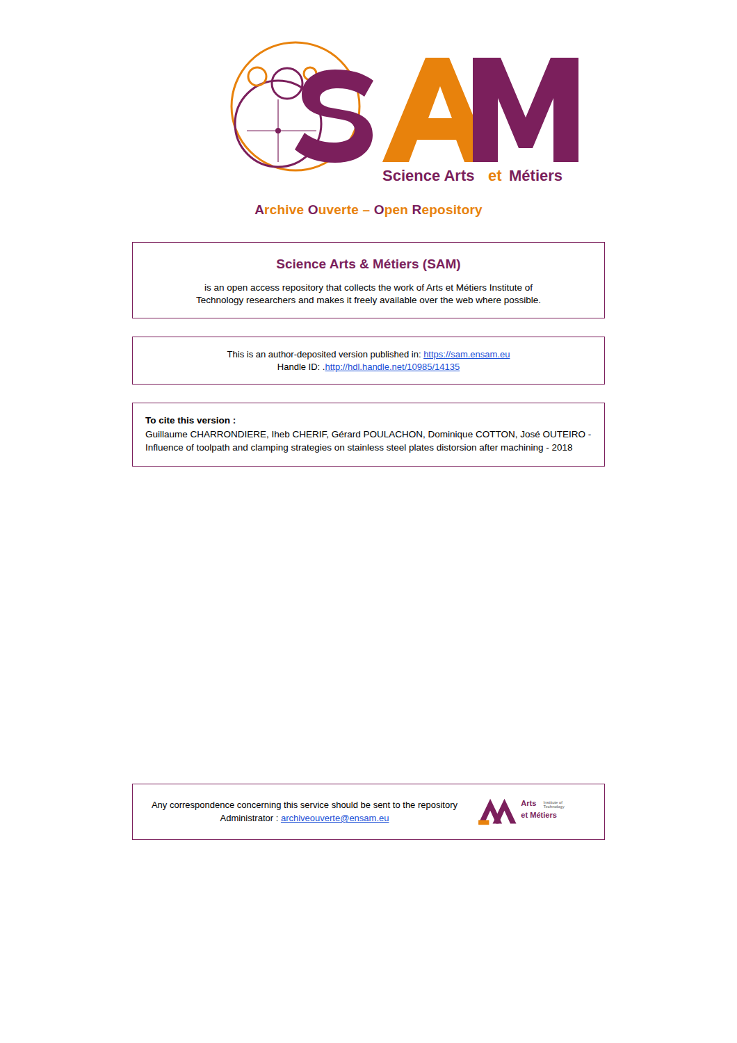Science Arts et Métiers
Archive Ouverte – Open Repository
Science Arts & Métiers (SAM)
is an open access repository that collects the work of Arts et Métiers Institute of
Technology researchers and makes it freely available over the web where possible.
This is an author-deposited version published in: https://sam.ensam.eu
Handle ID: .http://hdl.handle.net/10985/14135
To cite this version :
Guillaume CHARRONDIERE, Iheb CHERIF, Gérard POULACHON, Dominique COTTON, José OUTEIRO - Influence of toolpath and clamping strategies on stainless steel plates distorsion after machining - 2018
Any correspondence concerning this service should be sent to the repository
Administrator : archiveouverte@ensam.eu
Arts Institute of Technology et Métiers